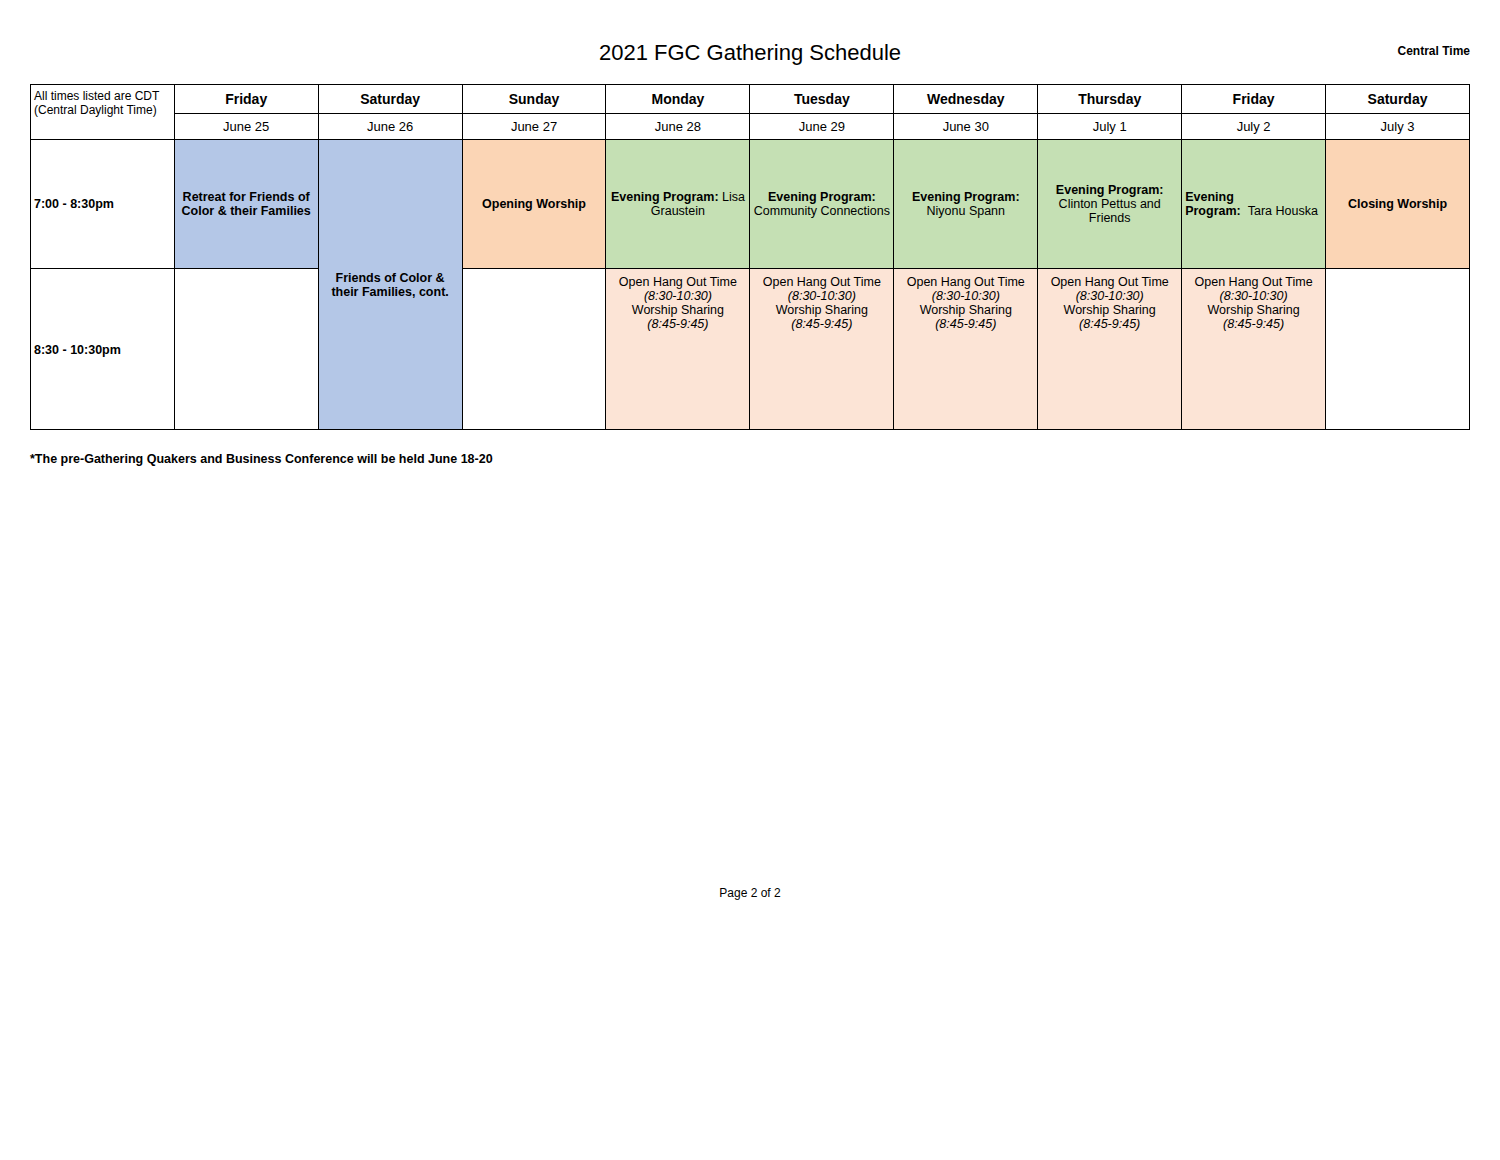2021 FGC Gathering Schedule
Central Time
| All times listed are CDT (Central Daylight Time) | Friday | Saturday | Sunday | Monday | Tuesday | Wednesday | Thursday | Friday | Saturday |
| June 25 | June 26 | June 27 | June 28 | June 29 | June 30 | July 1 | July 2 | July 3 |
| 7:00 - 8:30pm | Retreat for Friends of Color & their Families | Friends of Color & their Families, cont. | Opening Worship | Evening Program: Lisa Graustein | Evening Program: Community Connections | Evening Program: Niyonu Spann | Evening Program: Clinton Pettus and Friends | Evening Program: Tara Houska | Closing Worship |
| 8:30 - 10:30pm | | | Open Hang Out Time (8:30-10:30) Worship Sharing (8:45-9:45) | Open Hang Out Time (8:30-10:30) Worship Sharing (8:45-9:45) | Open Hang Out Time (8:30-10:30) Worship Sharing (8:45-9:45) | Open Hang Out Time (8:30-10:30) Worship Sharing (8:45-9:45) | Open Hang Out Time (8:30-10:30) Worship Sharing (8:45-9:45) | |
*The pre-Gathering Quakers and Business Conference will be held June 18-20
Page 2 of 2